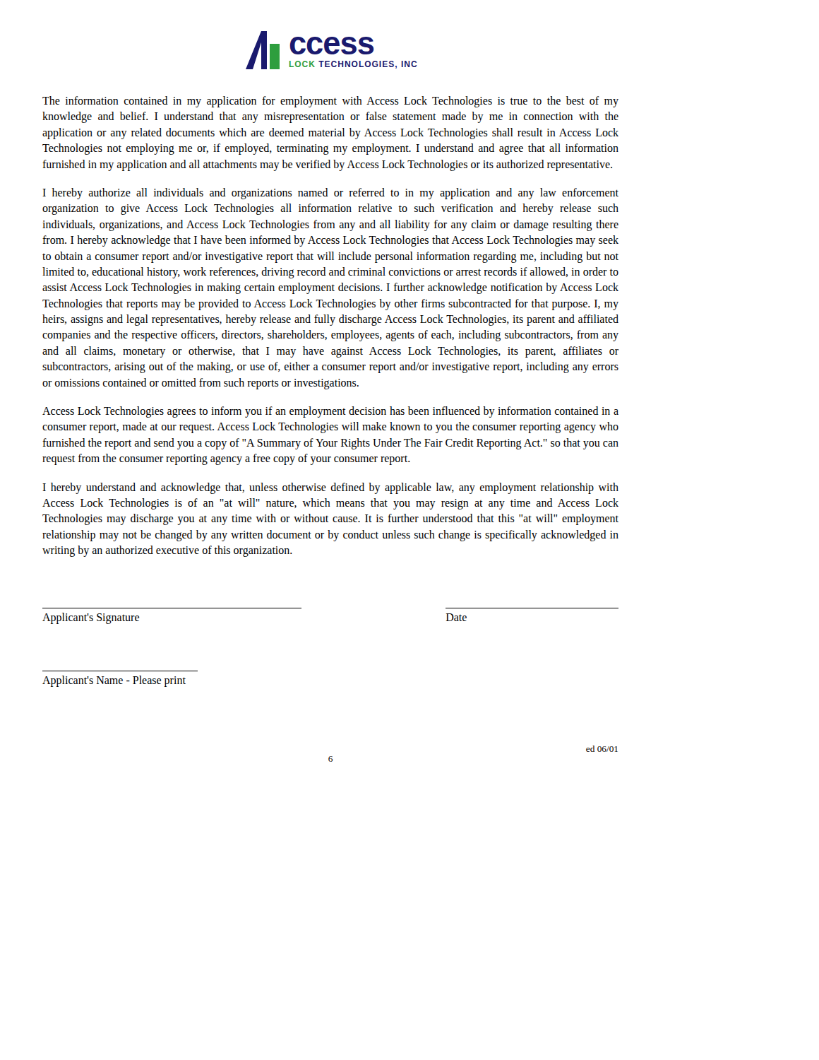ccess
LOCK TECHNOLOGIES, INC
The information contained in my application for employment with Access Lock Technologies is true to the best of my knowledge and belief. I understand that any misrepresentation or false statement made by me in connection with the application or any related documents which are deemed material by Access Lock Technologies shall result in Access Lock Technologies not employing me or, if employed, terminating my employment. I understand and agree that all information furnished in my application and all attachments may be verified by Access Lock Technologies or its authorized representative.
I hereby authorize all individuals and organizations named or referred to in my application and any law enforcement organization to give Access Lock Technologies all information relative to such verification and hereby release such individuals, organizations, and Access Lock Technologies from any and all liability for any claim or damage resulting there from. I hereby acknowledge that I have been informed by Access Lock Technologies that Access Lock Technologies may seek to obtain a consumer report and/or investigative report that will include personal information regarding me, including but not limited to, educational history, work references, driving record and criminal convictions or arrest records if allowed, in order to assist Access Lock Technologies in making certain employment decisions. I further acknowledge notification by Access Lock Technologies that reports may be provided to Access Lock Technologies by other firms subcontracted for that purpose. I, my heirs, assigns and legal representatives, hereby release and fully discharge Access Lock Technologies, its parent and affiliated companies and the respective officers, directors, shareholders, employees, agents of each, including subcontractors, from any and all claims, monetary or otherwise, that I may have against Access Lock Technologies, its parent, affiliates or subcontractors, arising out of the making, or use of, either a consumer report and/or investigative report, including any errors or omissions contained or omitted from such reports or investigations.
Access Lock Technologies agrees to inform you if an employment decision has been influenced by information contained in a consumer report, made at our request. Access Lock Technologies will make known to you the consumer reporting agency who furnished the report and send you a copy of "A Summary of Your Rights Under The Fair Credit Reporting Act." so that you can request from the consumer reporting agency a free copy of your consumer report.
I hereby understand and acknowledge that, unless otherwise defined by applicable law, any employment relationship with Access Lock Technologies is of an "at will" nature, which means that you may resign at any time and Access Lock Technologies may discharge you at any time with or without cause. It is further understood that this "at will" employment relationship may not be changed by any written document or by conduct unless such change is specifically acknowledged in writing by an authorized executive of this organization.
Applicant's Signature
Date
Applicant's Name - Please print
ed 06/01
6